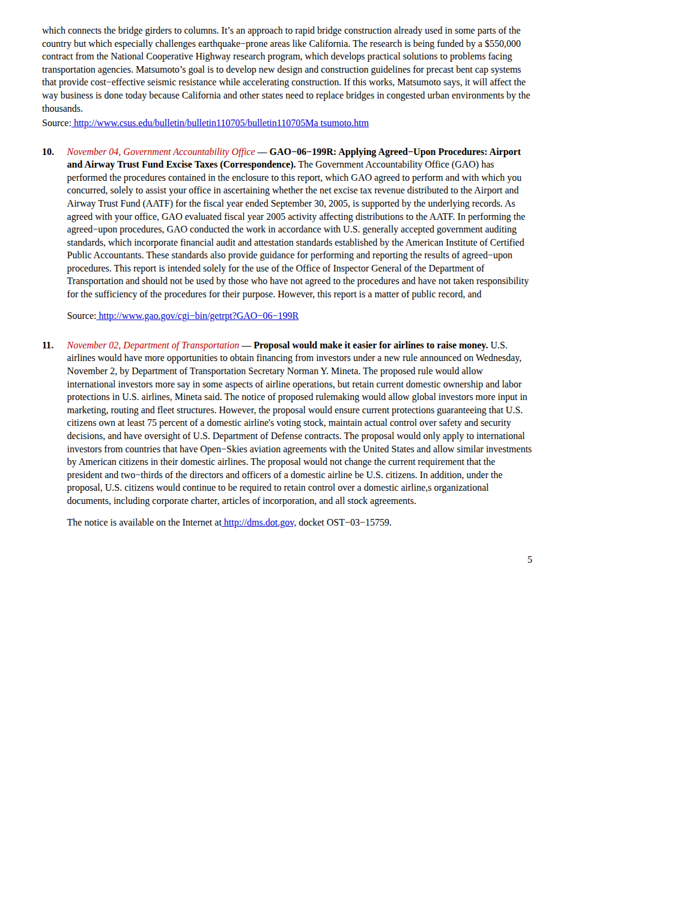which connects the bridge girders to columns. It’s an approach to rapid bridge construction already used in some parts of the country but which especially challenges earthquake−prone areas like California. The research is being funded by a $550,000 contract from the National Cooperative Highway research program, which develops practical solutions to problems facing transportation agencies. Matsumoto’s goal is to develop new design and construction guidelines for precast bent cap systems that provide cost−effective seismic resistance while accelerating construction. If this works, Matsumoto says, it will affect the way business is done today because California and other states need to replace bridges in congested urban environments by the thousands.
Source: http://www.csus.edu/bulletin/bulletin110705/bulletin110705Ma tsumoto.htm
November 04, Government Accountability Office — GAO−06−199R: Applying Agreed−Upon Procedures: Airport and Airway Trust Fund Excise Taxes (Correspondence). The Government Accountability Office (GAO) has performed the procedures contained in the enclosure to this report, which GAO agreed to perform and with which you concurred, solely to assist your office in ascertaining whether the net excise tax revenue distributed to the Airport and Airway Trust Fund (AATF) for the fiscal year ended September 30, 2005, is supported by the underlying records. As agreed with your office, GAO evaluated fiscal year 2005 activity affecting distributions to the AATF. In performing the agreed−upon procedures, GAO conducted the work in accordance with U.S. generally accepted government auditing standards, which incorporate financial audit and attestation standards established by the American Institute of Certified Public Accountants. These standards also provide guidance for performing and reporting the results of agreed−upon procedures. This report is intended solely for the use of the Office of Inspector General of the Department of Transportation and should not be used by those who have not agreed to the procedures and have not taken responsibility for the sufficiency of the procedures for their purpose. However, this report is a matter of public record, and
Source: http://www.gao.gov/cgi−bin/getrpt?GAO−06−199R
November 02, Department of Transportation — Proposal would make it easier for airlines to raise money. U.S. airlines would have more opportunities to obtain financing from investors under a new rule announced on Wednesday, November 2, by Department of Transportation Secretary Norman Y. Mineta. The proposed rule would allow international investors more say in some aspects of airline operations, but retain current domestic ownership and labor protections in U.S. airlines, Mineta said. The notice of proposed rulemaking would allow global investors more input in marketing, routing and fleet structures. However, the proposal would ensure current protections guaranteeing that U.S. citizens own at least 75 percent of a domestic airline's voting stock, maintain actual control over safety and security decisions, and have oversight of U.S. Department of Defense contracts. The proposal would only apply to international investors from countries that have Open−Skies aviation agreements with the United States and allow similar investments by American citizens in their domestic airlines. The proposal would not change the current requirement that the president and two−thirds of the directors and officers of a domestic airline be U.S. citizens. In addition, under the proposal, U.S. citizens would continue to be required to retain control over a domestic airline,s organizational documents, including corporate charter, articles of incorporation, and all stock agreements.
The notice is available on the Internet at http://dms.dot.gov, docket OST−03−15759.
5